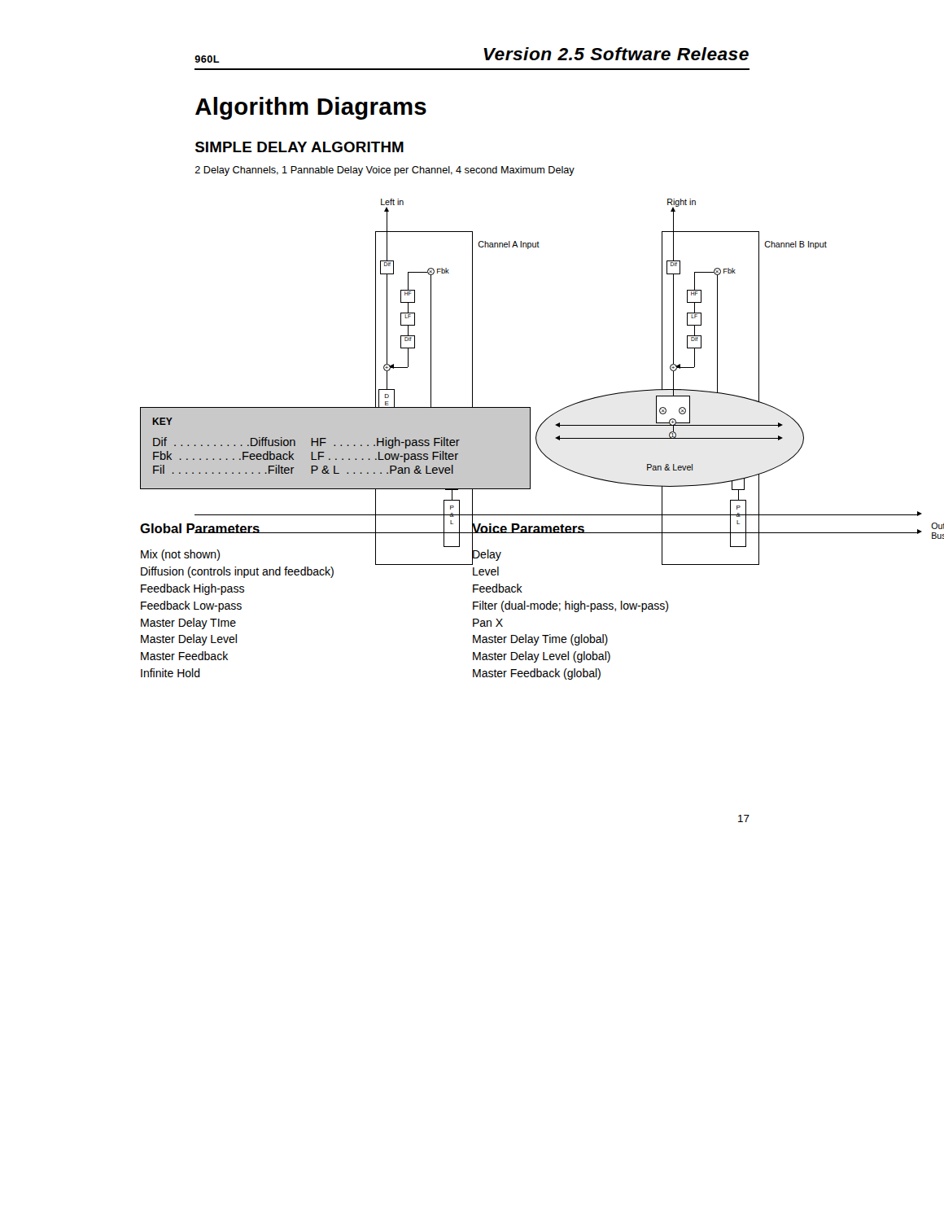960L
Version 2.5 Software Release
Algorithm Diagrams
SIMPLE DELAY ALGORITHM
2 Delay Channels, 1 Pannable Delay Voice per Channel, 4 second Maximum Delay
Left in
Right in
Channel A Input
Channel B Input
Output
Bus
Dif
+
D
E
L
A
Y
×
Fbk
HF
LF
Dif
Fil
P
&
L
Dif
+
D
E
L
A
Y
×
Fbk
HF
LF
Dif
Fil
P
&
L
KEY
| Dif . . . . . . . . . . . .Diffusion | HF . . . . . . .High-pass Filter |
| Fbk . . . . . . . . . .Feedback | LF . . . . . . . .Low-pass Filter |
| Fil . . . . . . . . . . . . . . .Filter | P & L . . . . . . .Pan & Level |
×
×
+
1
Pan & Level
Global Parameters
Mix (not shown)
Diffusion (controls input and feedback)
Feedback High-pass
Feedback Low-pass
Master Delay TIme
Master Delay Level
Master Feedback
Infinite Hold
Voice Parameters
Delay
Level
Feedback
Filter (dual-mode; high-pass, low-pass)
Pan X
Master Delay Time (global)
Master Delay Level (global)
Master Feedback (global)
17